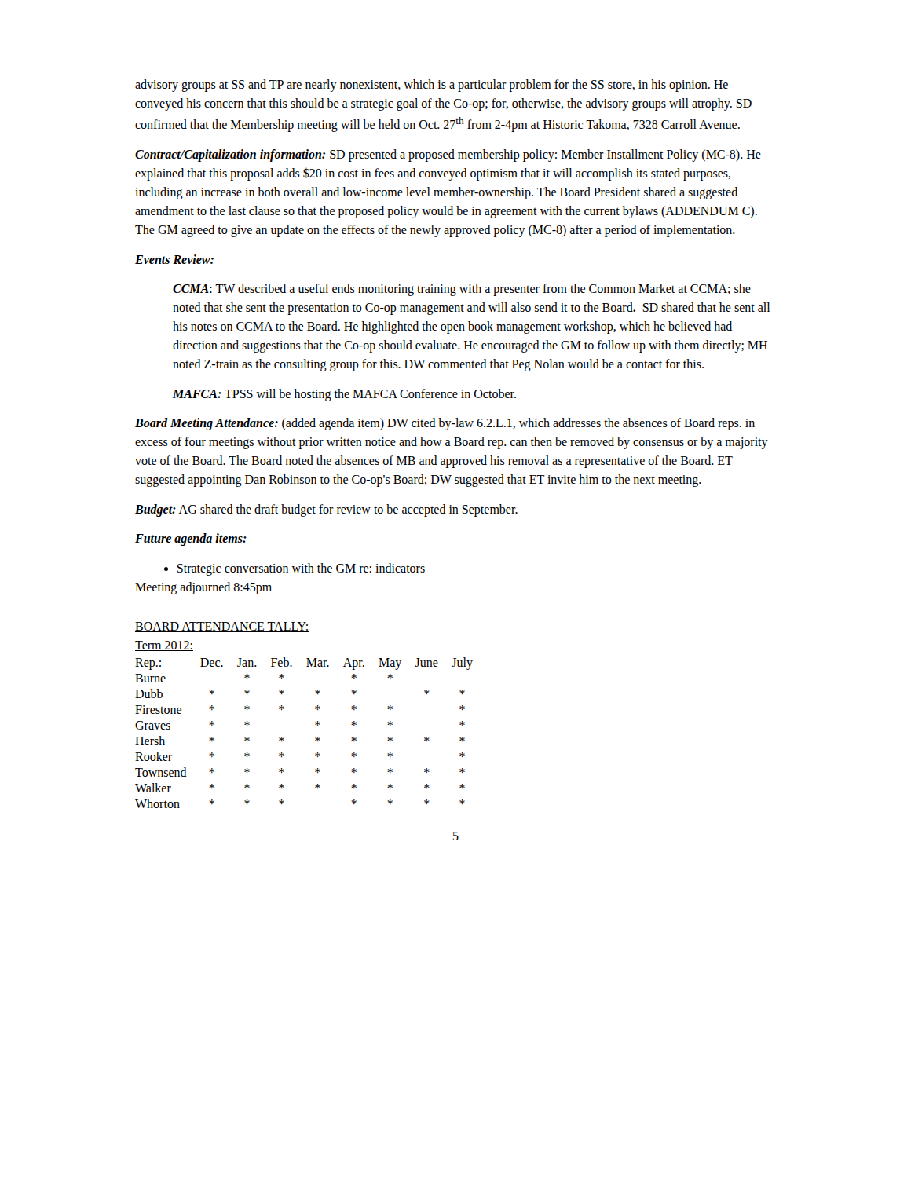advisory groups at SS and TP are nearly nonexistent, which is a particular problem for the SS store, in his opinion. He conveyed his concern that this should be a strategic goal of the Co-op; for, otherwise, the advisory groups will atrophy. SD confirmed that the Membership meeting will be held on Oct. 27th from 2-4pm at Historic Takoma, 7328 Carroll Avenue.
Contract/Capitalization information: SD presented a proposed membership policy: Member Installment Policy (MC-8). He explained that this proposal adds $20 in cost in fees and conveyed optimism that it will accomplish its stated purposes, including an increase in both overall and low-income level member-ownership. The Board President shared a suggested amendment to the last clause so that the proposed policy would be in agreement with the current bylaws (ADDENDUM C). The GM agreed to give an update on the effects of the newly approved policy (MC-8) after a period of implementation.
Events Review:
CCMA: TW described a useful ends monitoring training with a presenter from the Common Market at CCMA; she noted that she sent the presentation to Co-op management and will also send it to the Board. SD shared that he sent all his notes on CCMA to the Board. He highlighted the open book management workshop, which he believed had direction and suggestions that the Co-op should evaluate. He encouraged the GM to follow up with them directly; MH noted Z-train as the consulting group for this. DW commented that Peg Nolan would be a contact for this.
MAFCA: TPSS will be hosting the MAFCA Conference in October.
Board Meeting Attendance: (added agenda item) DW cited by-law 6.2.L.1, which addresses the absences of Board reps. in excess of four meetings without prior written notice and how a Board rep. can then be removed by consensus or by a majority vote of the Board. The Board noted the absences of MB and approved his removal as a representative of the Board. ET suggested appointing Dan Robinson to the Co-op's Board; DW suggested that ET invite him to the next meeting.
Budget: AG shared the draft budget for review to be accepted in September.
Future agenda items:
Strategic conversation with the GM re: indicators
Meeting adjourned 8:45pm
BOARD ATTENDANCE TALLY:
Term 2012:
| Rep.: | Dec. | Jan. | Feb. | Mar. | Apr. | May | June | July |
| --- | --- | --- | --- | --- | --- | --- | --- | --- |
| Burne | | * | * | | * | * | | |
| Dubb | * | * | * | * | * | | * | * |
| Firestone | * | * | * | * | * | * | | * |
| Graves | * | * | | * | * | * | | * |
| Hersh | * | * | * | * | * | * | * | * |
| Rooker | * | * | * | * | * | * | | * |
| Townsend | * | * | * | * | * | * | * | * |
| Walker | * | * | * | * | * | * | * | * |
| Whorton | * | * | * | | * | * | * | * |
5